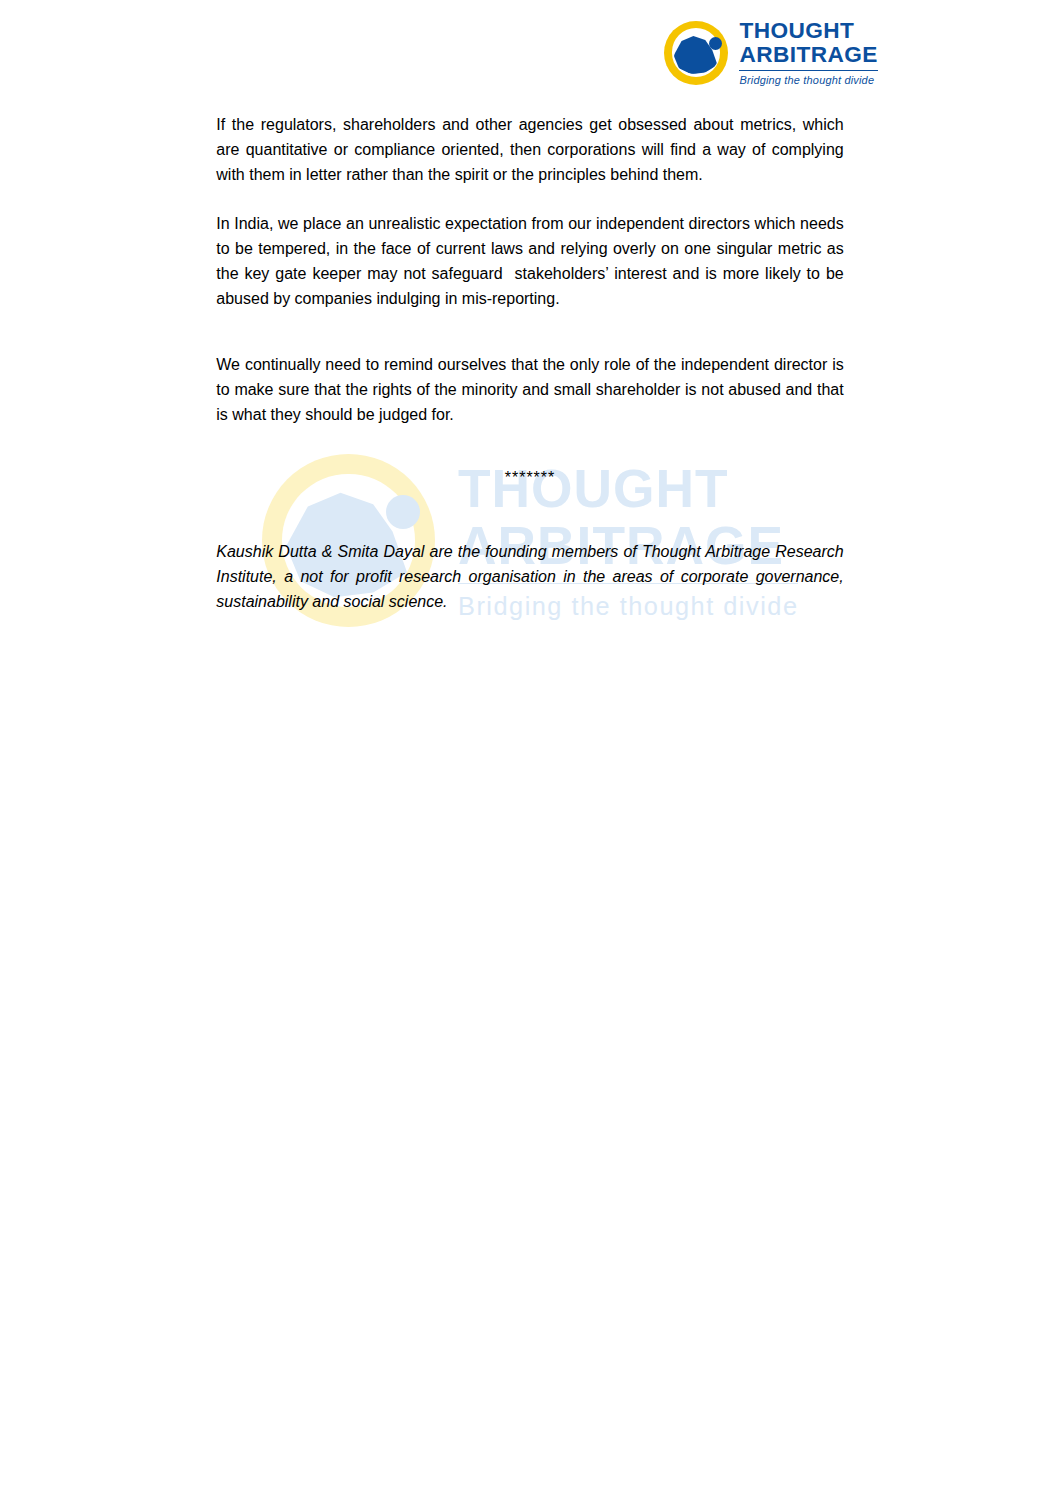THOUGHT ARBITRAGE Bridging the thought divide
THOUGHT ARBITRAGE Bridging the thought divide
If the regulators, shareholders and other agencies get obsessed about metrics, which are quantitative or compliance oriented, then corporations will find a way of complying with them in letter rather than the spirit or the principles behind them.
In India, we place an unrealistic expectation from our independent directors which needs to be tempered, in the face of current laws and relying overly on one singular metric as the key gate keeper may not safeguard stakeholders’ interest and is more likely to be abused by companies indulging in mis-reporting.
We continually need to remind ourselves that the only role of the independent director is to make sure that the rights of the minority and small shareholder is not abused and that is what they should be judged for.
*******
Kaushik Dutta & Smita Dayal are the founding members of Thought Arbitrage Research Institute, a not for profit research organisation in the areas of corporate governance, sustainability and social science.